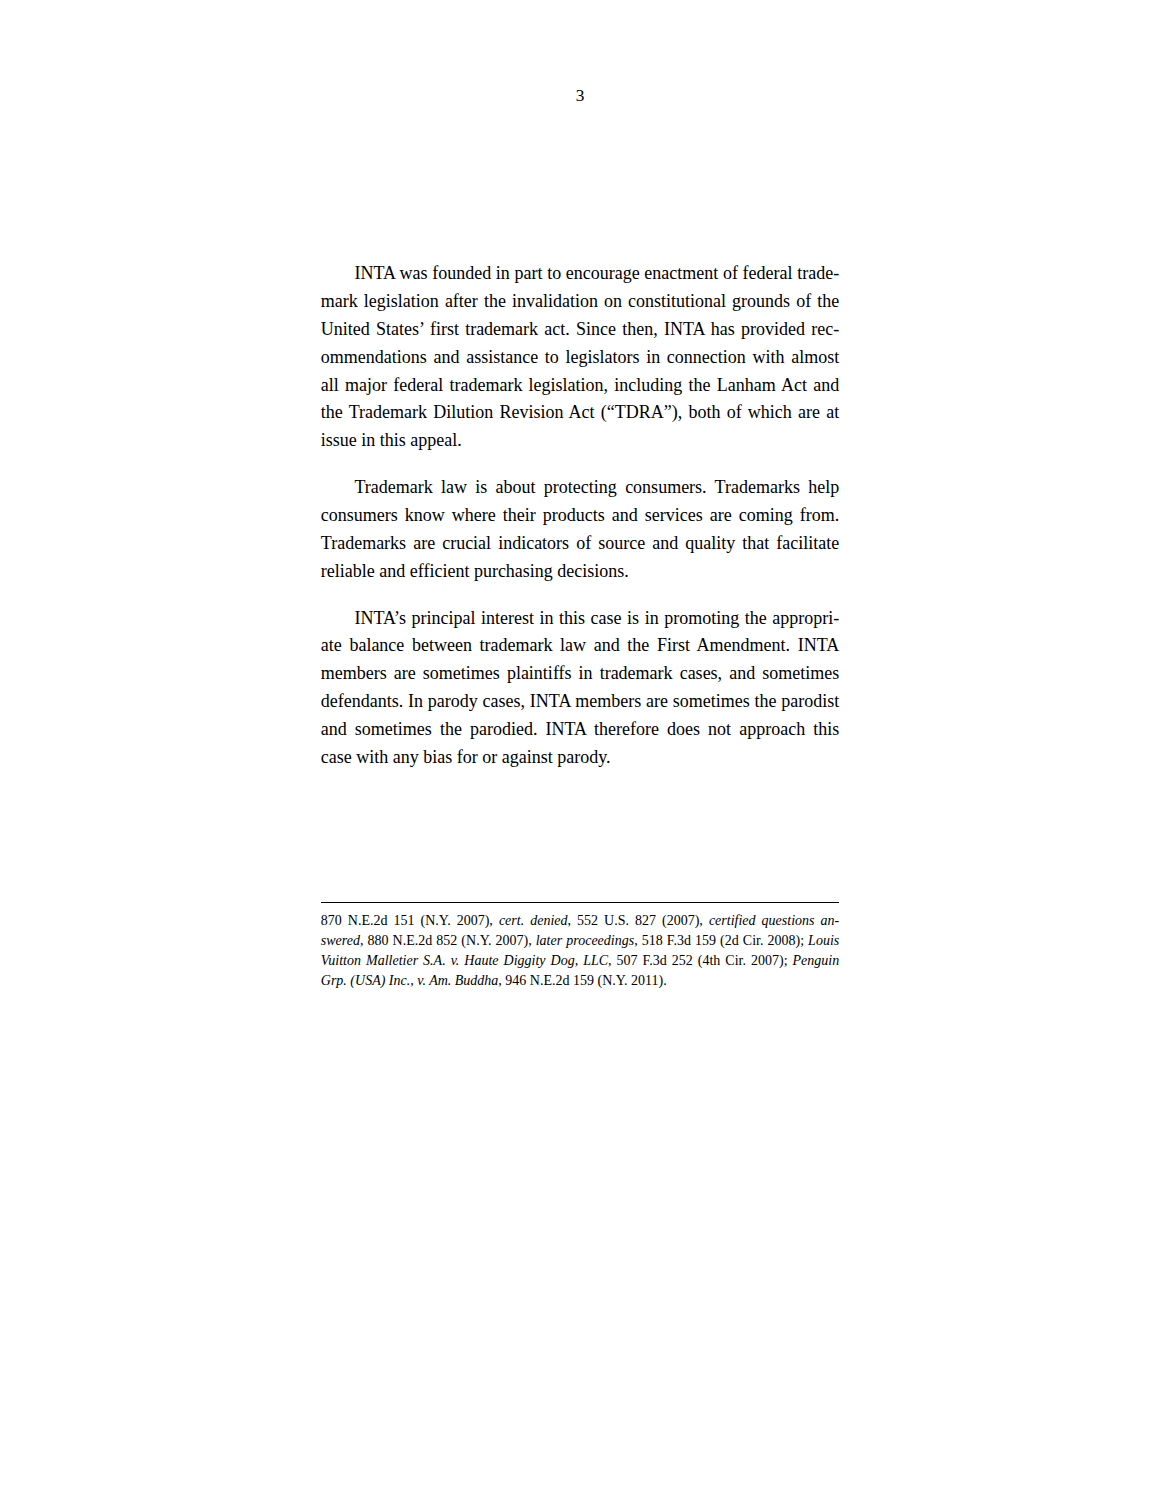3
INTA was founded in part to encourage enactment of federal trademark legislation after the invalidation on constitutional grounds of the United States’ first trademark act. Since then, INTA has provided recommendations and assistance to legislators in connection with almost all major federal trademark legislation, including the Lanham Act and the Trademark Dilution Revision Act (“TDRA”), both of which are at issue in this appeal.
Trademark law is about protecting consumers. Trademarks help consumers know where their products and services are coming from. Trademarks are crucial indicators of source and quality that facilitate reliable and efficient purchasing decisions.
INTA’s principal interest in this case is in promoting the appropriate balance between trademark law and the First Amendment. INTA members are sometimes plaintiffs in trademark cases, and sometimes defendants. In parody cases, INTA members are sometimes the parodist and sometimes the parodied. INTA therefore does not approach this case with any bias for or against parody.
870 N.E.2d 151 (N.Y. 2007), cert. denied, 552 U.S. 827 (2007), certified questions answered, 880 N.E.2d 852 (N.Y. 2007), later proceedings, 518 F.3d 159 (2d Cir. 2008); Louis Vuitton Malletier S.A. v. Haute Diggity Dog, LLC, 507 F.3d 252 (4th Cir. 2007); Penguin Grp. (USA) Inc., v. Am. Buddha, 946 N.E.2d 159 (N.Y. 2011).